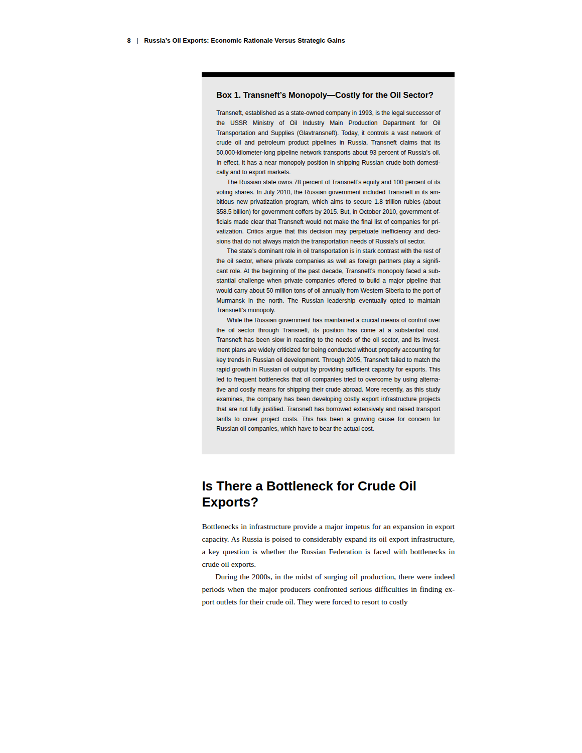8|Russia’s Oil Exports: Economic Rationale Versus Strategic Gains
Box 1. Transneft’s Monopoly—Costly for the Oil Sector?
Transneft, established as a state-owned company in 1993, is the legal successor of the USSR Ministry of Oil Industry Main Production Department for Oil Transportation and Supplies (Glavtransneft). Today, it controls a vast network of crude oil and petroleum product pipelines in Russia. Transneft claims that its 50,000-kilometer-long pipeline network transports about 93 percent of Russia’s oil. In effect, it has a near monopoly position in shipping Russian crude both domestically and to export markets.
The Russian state owns 78 percent of Transneft’s equity and 100 percent of its voting shares. In July 2010, the Russian government included Transneft in its ambitious new privatization program, which aims to secure 1.8 trillion rubles (about $58.5 billion) for government coffers by 2015. But, in October 2010, government officials made clear that Transneft would not make the final list of companies for privatization. Critics argue that this decision may perpetuate inefficiency and decisions that do not always match the transportation needs of Russia’s oil sector.
The state’s dominant role in oil transportation is in stark contrast with the rest of the oil sector, where private companies as well as foreign partners play a significant role. At the beginning of the past decade, Transneft’s monopoly faced a substantial challenge when private companies offered to build a major pipeline that would carry about 50 million tons of oil annually from Western Siberia to the port of Murmansk in the north. The Russian leadership eventually opted to maintain Transneft’s monopoly.
While the Russian government has maintained a crucial means of control over the oil sector through Transneft, its position has come at a substantial cost. Transneft has been slow in reacting to the needs of the oil sector, and its investment plans are widely criticized for being conducted without properly accounting for key trends in Russian oil development. Through 2005, Transneft failed to match the rapid growth in Russian oil output by providing sufficient capacity for exports. This led to frequent bottlenecks that oil companies tried to overcome by using alternative and costly means for shipping their crude abroad. More recently, as this study examines, the company has been developing costly export infrastructure projects that are not fully justified. Transneft has borrowed extensively and raised transport tariffs to cover project costs. This has been a growing cause for concern for Russian oil companies, which have to bear the actual cost.
Is There a Bottleneck for Crude Oil Exports?
Bottlenecks in infrastructure provide a major impetus for an expansion in export capacity. As Russia is poised to considerably expand its oil export infrastructure, a key question is whether the Russian Federation is faced with bottlenecks in crude oil exports.
During the 2000s, in the midst of surging oil production, there were indeed periods when the major producers confronted serious difficulties in finding export outlets for their crude oil. They were forced to resort to costly